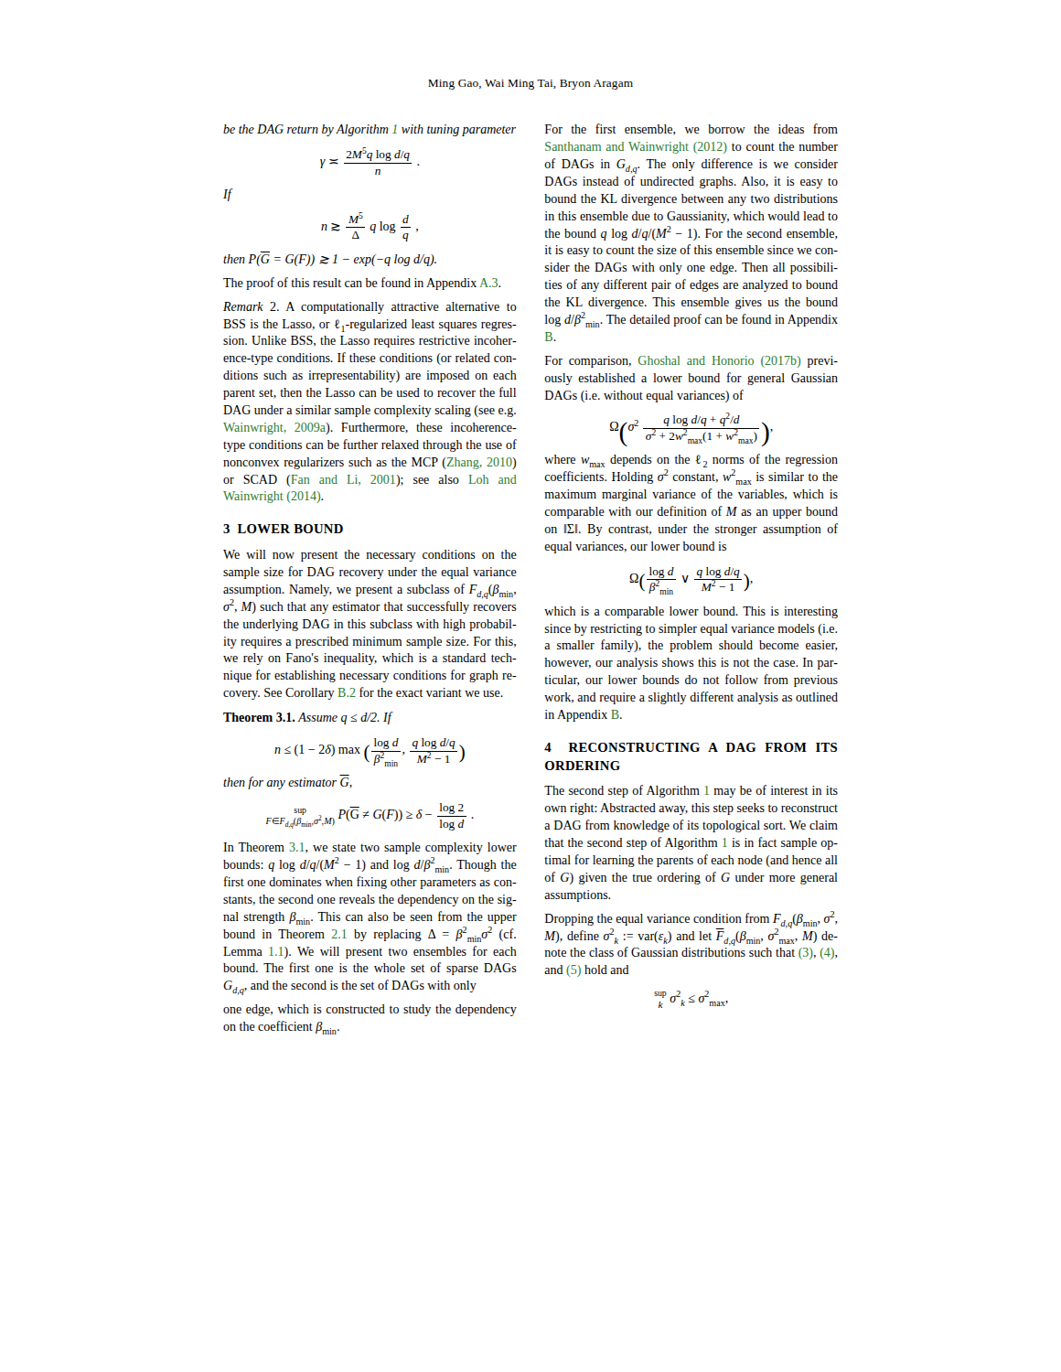Ming Gao, Wai Ming Tai, Bryon Aragam
be the DAG return by Algorithm 1 with tuning parameter
γ 2M5q log d/q n .
If
n M5 Δ q log dq ,
then P(G = G(F)) 1 − exp(−q log d/q).
The proof of this result can be found in Appendix A.3.
Remark 2. A computationally attractive alternative to BSS is the Lasso, or ℓ1-regularized least squares regression. Unlike BSS, the Lasso requires restrictive incoherence-type conditions. If these conditions (or related conditions such as irrepresentability) are imposed on each parent set, then the Lasso can be used to recover the full DAG under a similar sample complexity scaling (see e.g. Wainwright, 2009a). Furthermore, these incoherence-type conditions can be further relaxed through the use of nonconvex regularizers such as the MCP (Zhang, 2010) or SCAD (Fan and Li, 2001); see also Loh and Wainwright (2014).
3 LOWER BOUND
We will now present the necessary conditions on the sample size for DAG recovery under the equal variance assumption. Namely, we present a subclass of Fd,q(βmin, σ2, M) such that any estimator that successfully recovers the underlying DAG in this subclass with high probability requires a prescribed minimum sample size. For this, we rely on Fano's inequality, which is a standard technique for establishing necessary conditions for graph recovery. See Corollary B.2 for the exact variant we use.
Theorem 3.1. Assume q ≤ d/2. If
n ≤ (1 − 2δ) max (log d β2min, q log d/q M2 − 1)
then for any estimator G,
sup F∈Fd,q(βmin,σ2,M) P(G ≠ G(F)) ≥ δ − log 2 log d .
In Theorem 3.1, we state two sample complexity lower bounds: q log d/q/(M2 − 1) and log d/β2min. Though the first one dominates when fixing other parameters as constants, the second one reveals the dependency on the signal strength βmin. This can also be seen from the upper bound in Theorem 2.1 by replacing Δ = β2minσ2 (cf. Lemma 1.1). We will present two ensembles for each bound. The first one is the whole set of sparse DAGs Gd,q, and the second is the set of DAGs with only
one edge, which is constructed to study the dependency on the coefficient βmin.
For the first ensemble, we borrow the ideas from Santhanam and Wainwright (2012) to count the number of DAGs in Gd,q. The only difference is we consider DAGs instead of undirected graphs. Also, it is easy to bound the KL divergence between any two distributions in this ensemble due to Gaussianity, which would lead to the bound q log d/q/(M2 − 1). For the second ensemble, it is easy to count the size of this ensemble since we consider the DAGs with only one edge. Then all possibilities of any different pair of edges are analyzed to bound the KL divergence. This ensemble gives us the bound log d/β2min. The detailed proof can be found in Appendix B.
For comparison, Ghoshal and Honorio (2017b) previously established a lower bound for general Gaussian DAGs (i.e. without equal variances) of
Ω(σ2 q log d/q + q2/d σ2 + 2w2max(1 + w2max)),
where wmax depends on the ℓ2 norms of the regression coefficients. Holding σ2 constant, w2max is similar to the maximum marginal variance of the variables, which is comparable with our definition of M as an upper bound on ‖Σ‖. By contrast, under the stronger assumption of equal variances, our lower bound is
Ω(log d β2min q log d/q M2 − 1),
which is a comparable lower bound. This is interesting since by restricting to simpler equal variance models (i.e. a smaller family), the problem should become easier, however, our analysis shows this is not the case. In particular, our lower bounds do not follow from previous work, and require a slightly different analysis as outlined in Appendix B.
4 RECONSTRUCTING A DAG FROM ITS ORDERING
The second step of Algorithm 1 may be of interest in its own right: Abstracted away, this step seeks to reconstruct a DAG from knowledge of its topological sort. We claim that the second step of Algorithm 1 is in fact sample optimal for learning the parents of each node (and hence all of G) given the true ordering of G under more general assumptions.
Dropping the equal variance condition from Fd,q(βmin, σ2, M), define σ2k := var(εk) and let Fd,q(βmin, σ2max, M) denote the class of Gaussian distributions such that (3), (4), and (5) hold and
sup k σ2k ≤ σ2max,